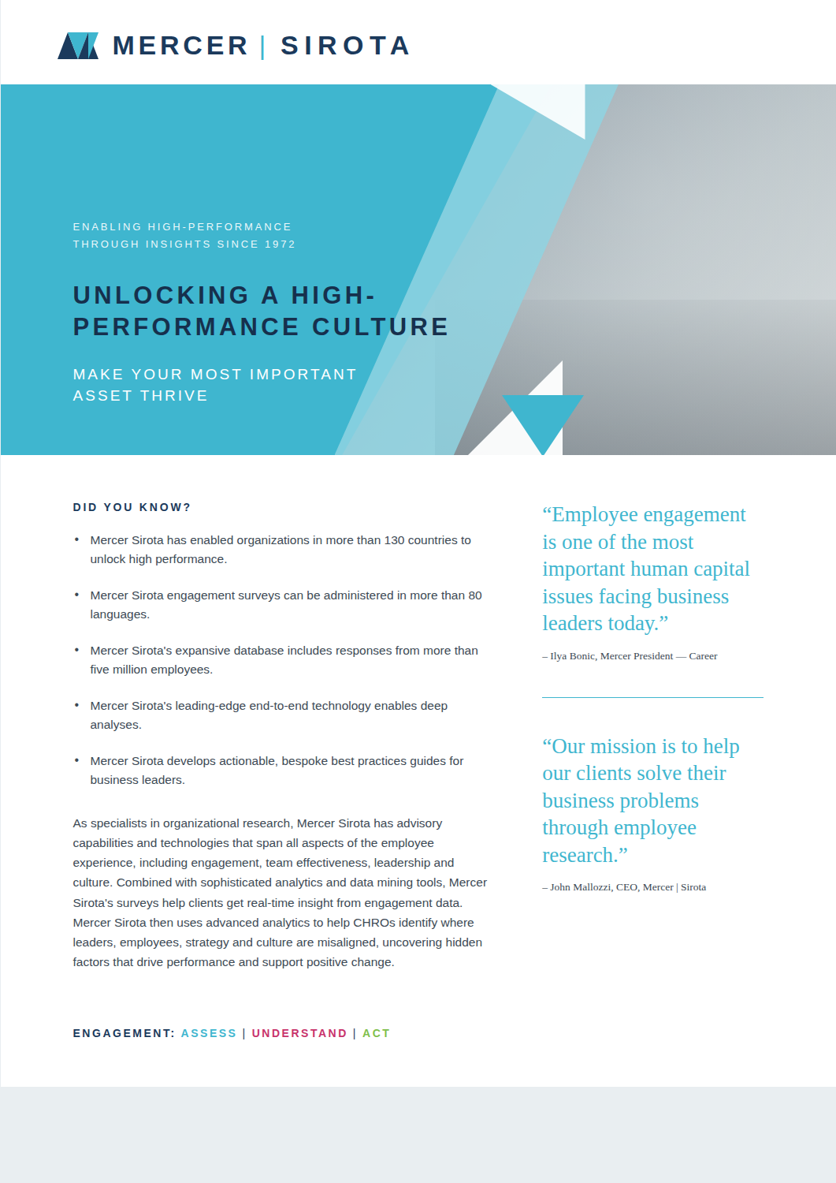MERCER|SIROTA
Enabling high-performance
through insights since 1972
Unlocking a high-
performance culture
Make your most important
asset thrive
Did you know?
Mercer Sirota has enabled organizations in more than 130 countries to unlock high performance.
Mercer Sirota engagement surveys can be administered in more than 80 languages.
Mercer Sirota's expansive database includes responses from more than five million employees.
Mercer Sirota's leading-edge end-to-end technology enables deep analyses.
Mercer Sirota develops actionable, bespoke best practices guides for business leaders.
As specialists in organizational research, Mercer Sirota has advisory capabilities and technologies that span all aspects of the employee experience, including engagement, team effectiveness, leadership and culture. Combined with sophisticated analytics and data mining tools, Mercer Sirota's surveys help clients get real-time insight from engagement data. Mercer Sirota then uses advanced analytics to help CHROs identify where leaders, employees, strategy and culture are misaligned, uncovering hidden factors that drive performance and support positive change.
“Employee engagement is one of the most important human capital issues facing business leaders today.”
– Ilya Bonic, Mercer President — Career
“Our mission is to help our clients solve their business problems through employee research.”
– John Mallozzi, CEO, Mercer | Sirota
Engagement: Assess|Understand|Act